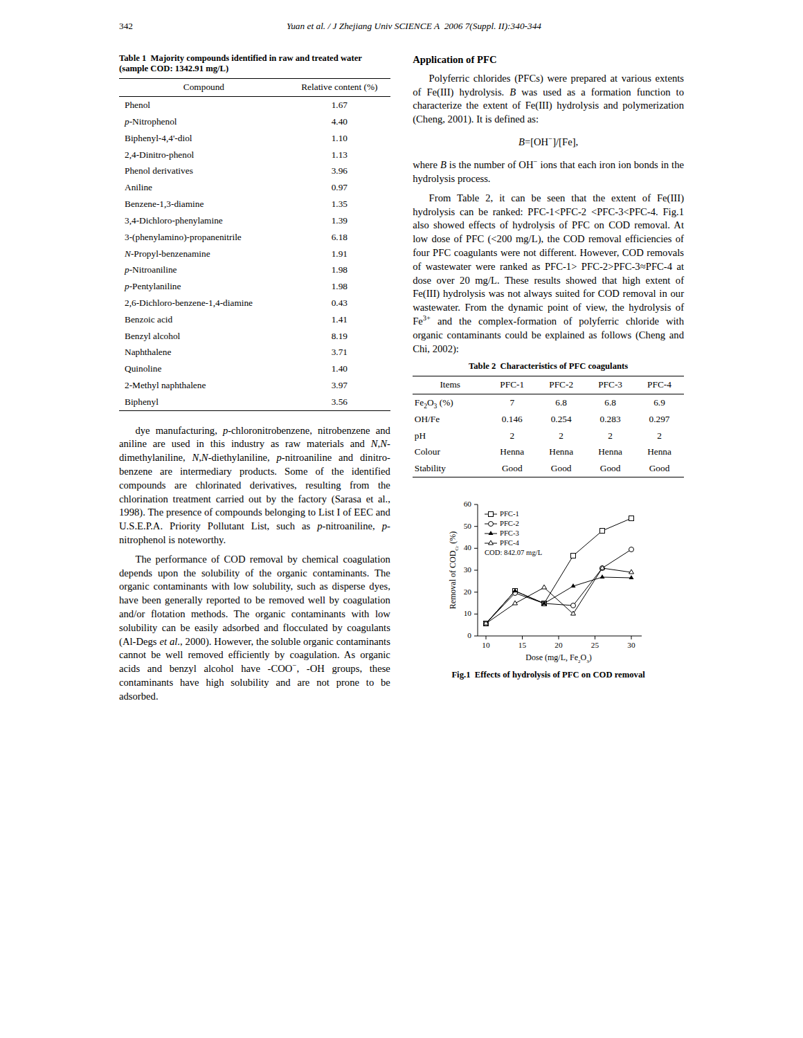342 Yuan et al. / J Zhejiang Univ SCIENCE A 2006 7(Suppl. II):340-344
Table 1 Majority compounds identified in raw and treated water (sample COD: 1342.91 mg/L)
| Compound | Relative content (%) |
| --- | --- |
| Phenol | 1.67 |
| p -Nitrophenol | 4.40 |
| Biphenyl-4,4'-diol | 1.10 |
| 2,4-Dinitro-phenol | 1.13 |
| Phenol derivatives | 3.96 |
| Aniline | 0.97 |
| Benzene-1,3-diamine | 1.35 |
| 3,4-Dichloro-phenylamine | 1.39 |
| 3-(phenylamino)-propanenitrile | 6.18 |
| N -Propyl-benzenamine | 1.91 |
| p -Nitroaniline | 1.98 |
| p -Pentylaniline | 1.98 |
| 2,6-Dichloro-benzene-1,4-diamine | 0.43 |
| Benzoic acid | 1.41 |
| Benzyl alcohol | 8.19 |
| Naphthalene | 3.71 |
| Quinoline | 1.40 |
| 2-Methyl naphthalene | 3.97 |
| Biphenyl | 3.56 |
dye manufacturing, p-chloronitrobenzene, nitrobenzene and aniline are used in this industry as raw materials and N,N-dimethylaniline, N,N-diethylaniline, p-nitroaniline and dinitro-benzene are intermediary products. Some of the identified compounds are chlorinated derivatives, resulting from the chlorination treatment carried out by the factory (Sarasa et al., 1998). The presence of compounds belonging to List I of EEC and U.S.E.P.A. Priority Pollutant List, such as p-nitroaniline, p-nitrophenol is noteworthy.
The performance of COD removal by chemical coagulation depends upon the solubility of the organic contaminants. The organic contaminants with low solubility, such as disperse dyes, have been generally reported to be removed well by coagulation and/or flotation methods. The organic contaminants with low solubility can be easily adsorbed and flocculated by coagulants (Al-Degs et al., 2000). However, the soluble organic contaminants cannot be well removed efficiently by coagulation. As organic acids and benzyl alcohol have -COO−, -OH groups, these contaminants have high solubility and are not prone to be adsorbed.
Application of PFC
Polyferric chlorides (PFCs) were prepared at various extents of Fe(III) hydrolysis. B was used as a formation function to characterize the extent of Fe(III) hydrolysis and polymerization (Cheng, 2001). It is defined as:
B=[OH−]/[Fe],
where B is the number of OH− ions that each iron ion bonds in the hydrolysis process.
From Table 2, it can be seen that the extent of Fe(III) hydrolysis can be ranked: PFC-1<PFC-2 <PFC-3<PFC-4. Fig.1 also showed effects of hydrolysis of PFC on COD removal. At low dose of PFC (<200 mg/L), the COD removal efficiencies of four PFC coagulants were not different. However, COD removals of wastewater were ranked as PFC-1> PFC-2>PFC-3≈PFC-4 at dose over 20 mg/L. These results showed that high extent of Fe(III) hydrolysis was not always suited for COD removal in our wastewater. From the dynamic point of view, the hydrolysis of Fe3+ and the complex-formation of polyferric chloride with organic contaminants could be explained as follows (Cheng and Chi, 2002):
Table 2 Characteristics of PFC coagulants
| Items | PFC-1 | PFC-2 | PFC-3 | PFC-4 |
| --- | --- | --- | --- | --- |
| Fe 2 O 3 (%) | 7 | 6.8 | 6.8 | 6.9 |
| OH/Fe | 0.146 | 0.254 | 0.283 | 0.297 |
| pH | 2 | 2 | 2 | 2 |
| Colour | Henna | Henna | Henna | Henna |
| Stability | Good | Good | Good | Good |
0 10 20 30 40 50 60 10 15 20 25 30 Dose (mg/L, Fe2O3) Removal of CODCr (%) PFC-1 PFC-2 PFC-3 PFC-4 COD: 842.07 mg/L
Fig.1 Effects of hydrolysis of PFC on COD removal